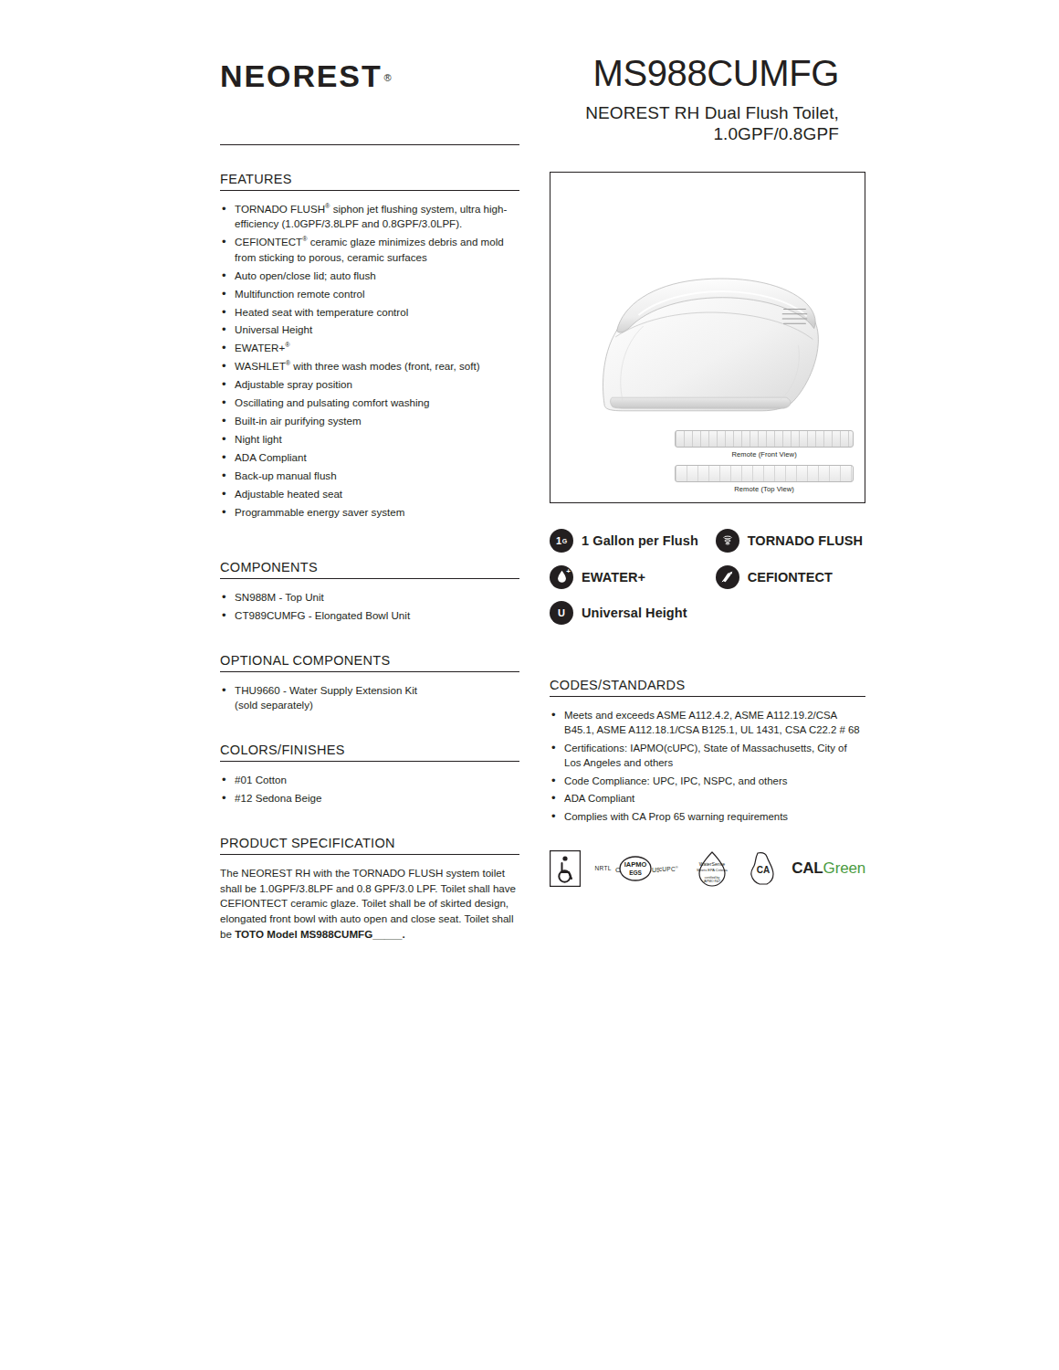NEOREST®
MS988CUMFG
NEOREST RH Dual Flush Toilet, 1.0GPF/0.8GPF
FEATURES
TORNADO FLUSH® siphon jet flushing system, ultra high-efficiency (1.0GPF/3.8LPF and 0.8GPF/3.0LPF).
CEFIONTECT® ceramic glaze minimizes debris and mold from sticking to porous, ceramic surfaces
Auto open/close lid; auto flush
Multifunction remote control
Heated seat with temperature control
Universal Height
EWATER+®
WASHLET® with three wash modes (front, rear, soft)
Adjustable spray position
Oscillating and pulsating comfort washing
Built-in air purifying system
Night light
ADA Compliant
Back-up manual flush
Adjustable heated seat
Programmable energy saver system
COMPONENTS
SN988M - Top Unit
CT989CUMFG - Elongated Bowl Unit
OPTIONAL COMPONENTS
THU9660 - Water Supply Extension Kit
(sold separately)
COLORS/FINISHES
#01 Cotton
#12 Sedona Beige
PRODUCT SPECIFICATION
The NEOREST RH with the TORNADO FLUSH system toilet shall be 1.0GPF/3.8LPF and 0.8 GPF/3.0 LPF. Toilet shall have CEFIONTECT ceramic glaze. Toilet shall be of skirted design, elongated front bowl with auto open and close seat. Toilet shall be TOTO Model MS988CUMFG_____.
Remote (Front View)
Remote (Top View)
1G 1 Gallon per Flush
TORNADO FLUSH
+ EWATER+
CEFIONTECT
U Universal Height
CODES/STANDARDS
Meets and exceeds ASME A112.4.2, ASME A112.19.2/CSA B45.1, ASME A112.18.1/CSA B125.1, UL 1431, CSA C22.2 # 68
Certifications: IAPMO(cUPC), State of Massachusetts, City of Los Angeles and others
Code Compliance: UPC, IPC, NSPC, and others
ADA Compliant
Complies with CA Prop 65 warning requirements
NRTL
IAPMO EGS C US
cUPC®
WaterSense Meets EPA Criteria certified by IAPMO R&T
CA
CALGreen